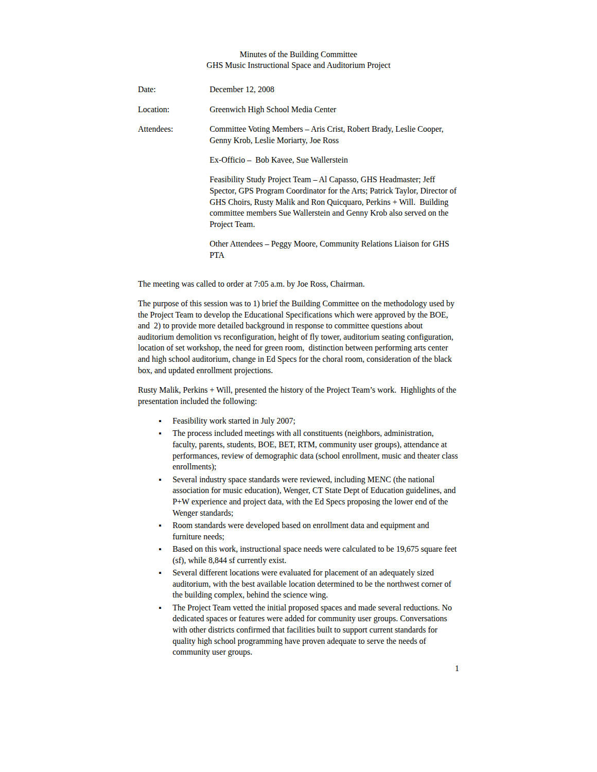Minutes of the Building Committee
GHS Music Instructional Space and Auditorium Project
| Date: | December 12, 2008 |
| Location: | Greenwich High School Media Center |
| Attendees: | Committee Voting Members – Aris Crist, Robert Brady, Leslie Cooper, Genny Krob, Leslie Moriarty, Joe Ross Ex-Officio – Bob Kavee, Sue Wallerstein Feasibility Study Project Team – Al Capasso, GHS Headmaster; Jeff Spector, GPS Program Coordinator for the Arts; Patrick Taylor, Director of GHS Choirs, Rusty Malik and Ron Quicquaro, Perkins + Will. Building committee members Sue Wallerstein and Genny Krob also served on the Project Team. Other Attendees – Peggy Moore, Community Relations Liaison for GHS PTA |
The meeting was called to order at 7:05 a.m. by Joe Ross, Chairman.
The purpose of this session was to 1) brief the Building Committee on the methodology used by the Project Team to develop the Educational Specifications which were approved by the BOE, and 2) to provide more detailed background in response to committee questions about auditorium demolition vs reconfiguration, height of fly tower, auditorium seating configuration, location of set workshop, the need for green room, distinction between performing arts center and high school auditorium, change in Ed Specs for the choral room, consideration of the black box, and updated enrollment projections.
Rusty Malik, Perkins + Will, presented the history of the Project Team’s work. Highlights of the presentation included the following:
Feasibility work started in July 2007;
The process included meetings with all constituents (neighbors, administration, faculty, parents, students, BOE, BET, RTM, community user groups), attendance at performances, review of demographic data (school enrollment, music and theater class enrollments);
Several industry space standards were reviewed, including MENC (the national association for music education), Wenger, CT State Dept of Education guidelines, and P+W experience and project data, with the Ed Specs proposing the lower end of the Wenger standards;
Room standards were developed based on enrollment data and equipment and furniture needs;
Based on this work, instructional space needs were calculated to be 19,675 square feet (sf), while 8,844 sf currently exist.
Several different locations were evaluated for placement of an adequately sized auditorium, with the best available location determined to be the northwest corner of the building complex, behind the science wing.
The Project Team vetted the initial proposed spaces and made several reductions. No dedicated spaces or features were added for community user groups. Conversations with other districts confirmed that facilities built to support current standards for quality high school programming have proven adequate to serve the needs of community user groups.
1